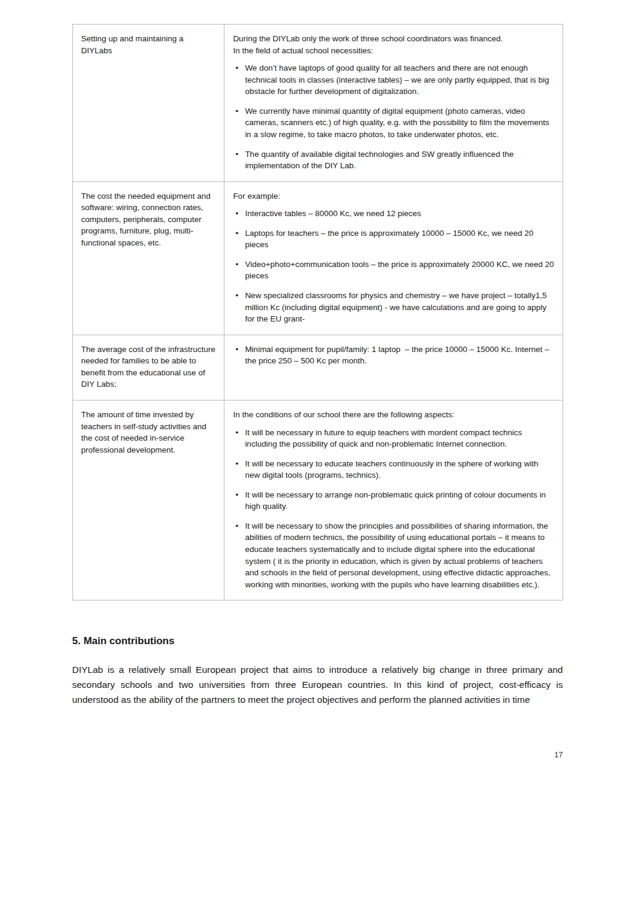| Setting up and maintaining a DIYLabs | During the DIYLab only the work of three school coordinators was financed. In the field of actual school necessities: We don’t have laptops of good quality for all teachers and there are not enough technical tools in classes (interactive tables) – we are only partly equipped, that is big obstacle for further development of digitalization. We currently have minimal quantity of digital equipment (photo cameras, video cameras, scanners etc.) of high quality, e.g. with the possibility to film the movements in a slow regime, to take macro photos, to take underwater photos, etc. The quantity of available digital technologies and SW greatly influenced the implementation of the DIY Lab. |
| The cost the needed equipment and software: wiring, connection rates, computers, peripherals, computer programs, furniture, plug, multi-functional spaces, etc. | For example: Interactive tables – 80000 Kc, we need 12 pieces Laptops for teachers – the price is approximately 10000 – 15000 Kc, we need 20 pieces Video+photo+communication tools – the price is approximately 20000 KC, we need 20 pieces New specialized classrooms for physics and chemistry – we have project – totally1,5 million Kc (including digital equipment) - we have calculations and are going to apply for the EU grant- |
| The average cost of the infrastructure needed for families to be able to benefit from the educational use of DIY Labs; | Minimal equipment for pupil/family: 1 laptop – the price 10000 – 15000 Kc. Internet – the price 250 – 500 Kc per month. |
| The amount of time invested by teachers in self-study activities and the cost of needed in-service professional development. | In the conditions of our school there are the following aspects: It will be necessary in future to equip teachers with mordent compact technics including the possibility of quick and non-problematic Internet connection. It will be necessary to educate teachers continuously in the sphere of working with new digital tools (programs, technics). It will be necessary to arrange non-problematic quick printing of colour documents in high quality. It will be necessary to show the principles and possibilities of sharing information, the abilities of modern technics, the possibility of using educational portals – it means to educate teachers systematically and to include digital sphere into the educational system ( it is the priority in education, which is given by actual problems of teachers and schools in the field of personal development, using effective didactic approaches, working with minorities, working with the pupils who have learning disabilities etc.). |
5. Main contributions
DIYLab is a relatively small European project that aims to introduce a relatively big change in three primary and secondary schools and two universities from three European countries. In this kind of project, cost-efficacy is understood as the ability of the partners to meet the project objectives and perform the planned activities in time
17